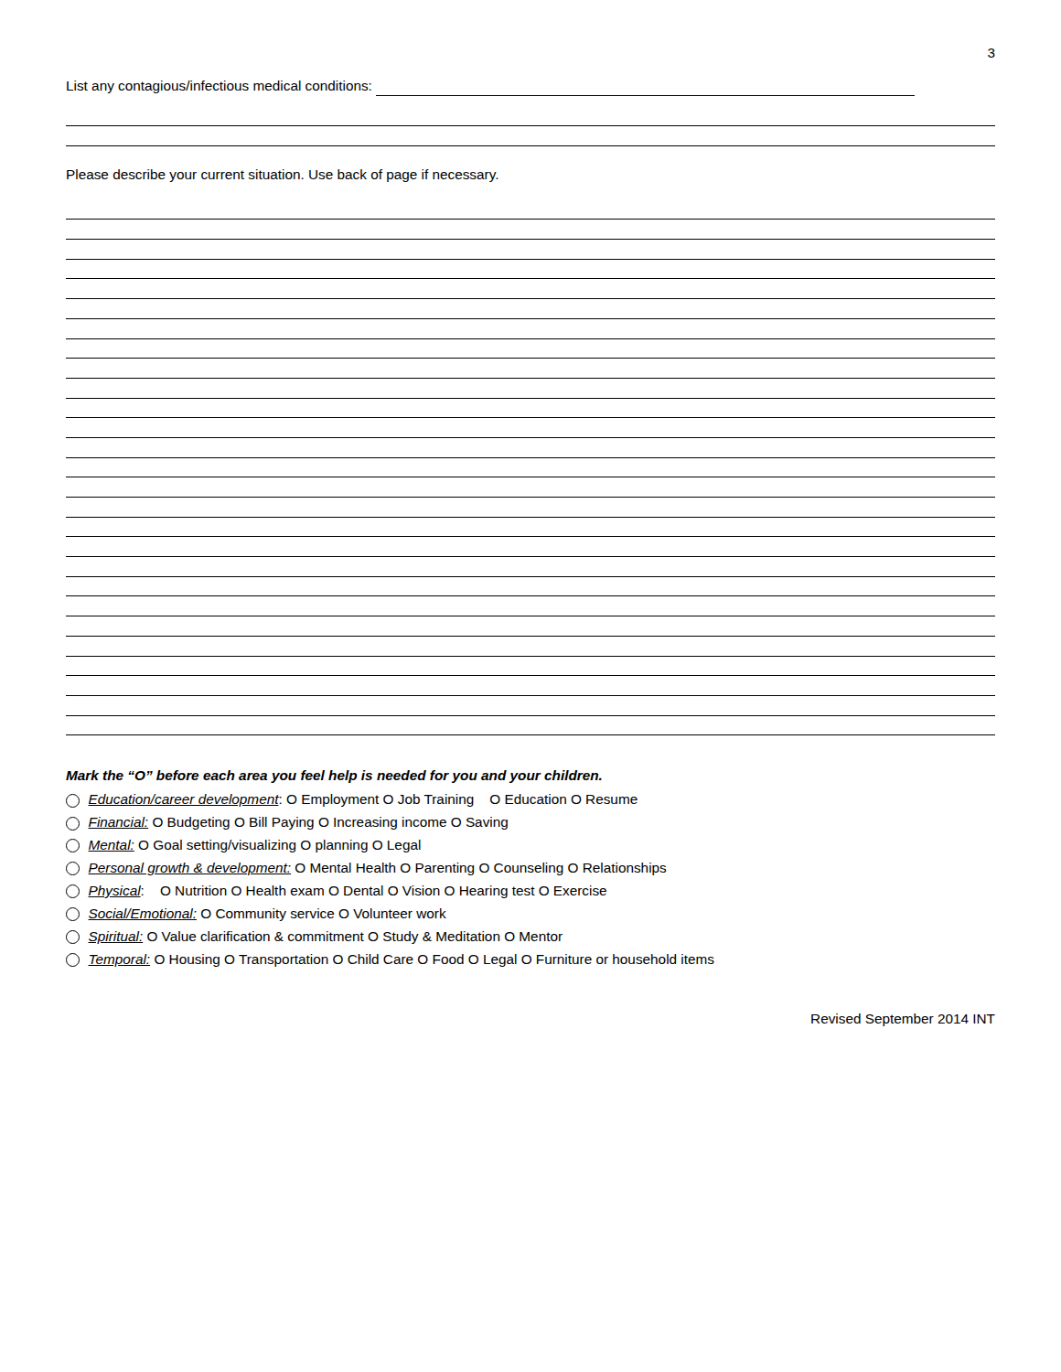3
List any contagious/infectious medical conditions:
Please describe your current situation. Use back of page if necessary.
Mark the “O” before each area you feel help is needed for you and your children.
Education/career development: O Employment O Job Training O Education O Resume
Financial: O Budgeting O Bill Paying O Increasing income O Saving
Mental: O Goal setting/visualizing O planning O Legal
Personal growth & development: O Mental Health O Parenting O Counseling O Relationships
Physical: O Nutrition O Health exam O Dental O Vision O Hearing test O Exercise
Social/Emotional: O Community service O Volunteer work
Spiritual: O Value clarification & commitment O Study & Meditation O Mentor
Temporal: O Housing O Transportation O Child Care O Food O Legal O Furniture or household items
Revised September 2014 INT